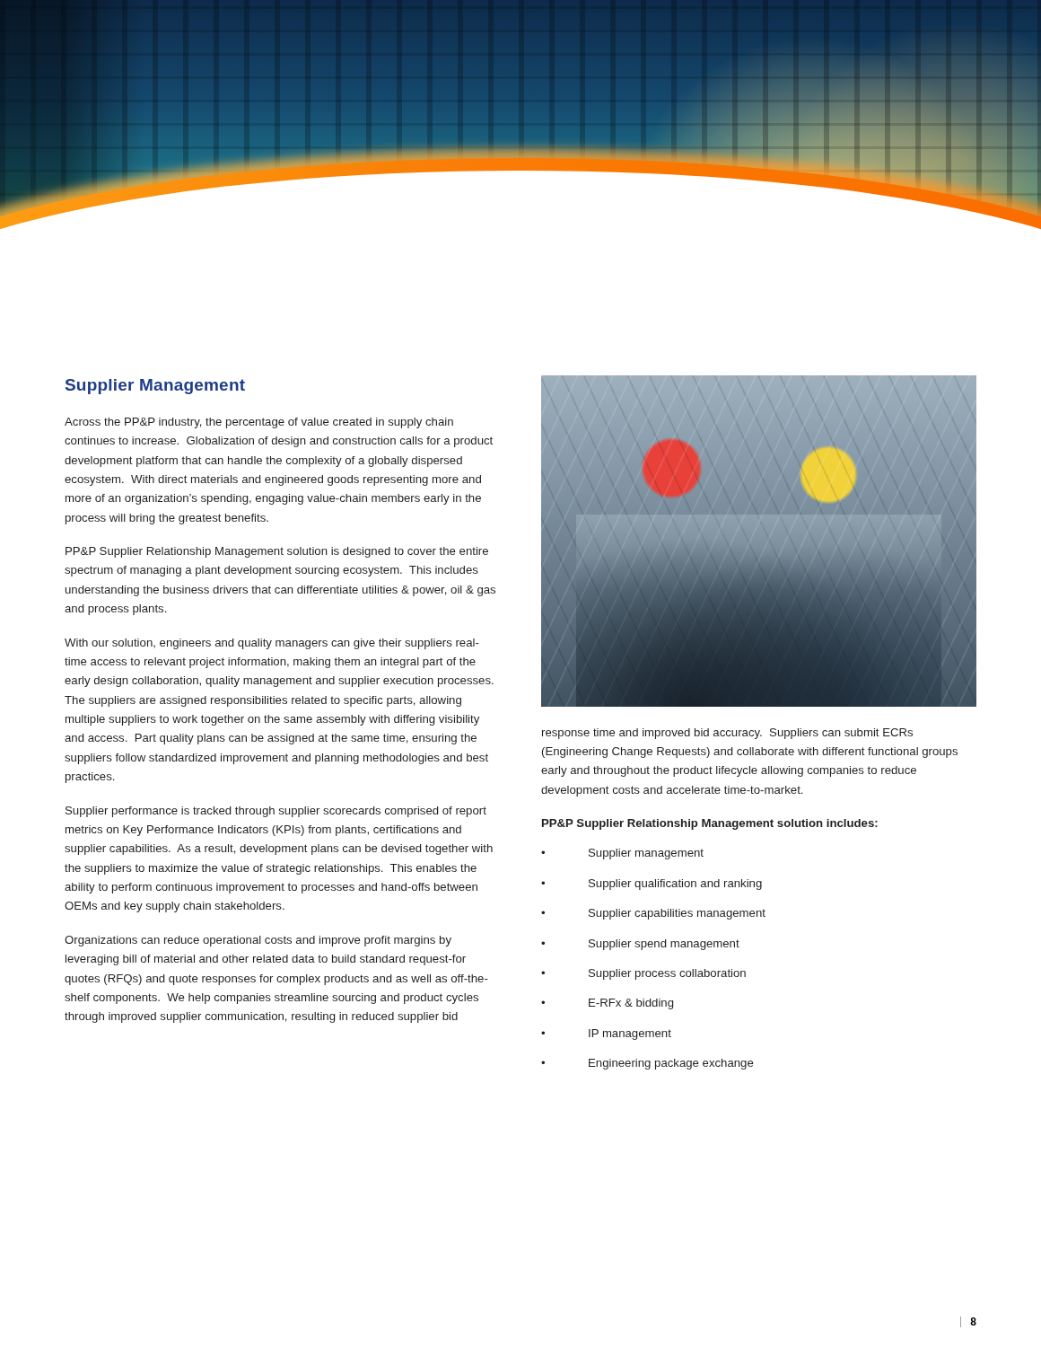Supplier Management
Across the PP&P industry, the percentage of value created in supply chain continues to increase. Globalization of design and construction calls for a product development platform that can handle the complexity of a globally dispersed ecosystem. With direct materials and engineered goods representing more and more of an organization’s spending, engaging value-chain members early in the process will bring the greatest benefits.
PP&P Supplier Relationship Management solution is designed to cover the entire spectrum of managing a plant development sourcing ecosystem. This includes understanding the business drivers that can differentiate utilities & power, oil & gas and process plants.
With our solution, engineers and quality managers can give their suppliers real-time access to relevant project information, making them an integral part of the early design collaboration, quality management and supplier execution processes. The suppliers are assigned responsibilities related to specific parts, allowing multiple suppliers to work together on the same assembly with differing visibility and access. Part quality plans can be assigned at the same time, ensuring the suppliers follow standardized improvement and planning methodologies and best practices.
Supplier performance is tracked through supplier scorecards comprised of report metrics on Key Performance Indicators (KPIs) from plants, certifications and supplier capabilities. As a result, development plans can be devised together with the suppliers to maximize the value of strategic relationships. This enables the ability to perform continuous improvement to processes and hand-offs between OEMs and key supply chain stakeholders.
Organizations can reduce operational costs and improve profit margins by leveraging bill of material and other related data to build standard request-for quotes (RFQs) and quote responses for complex products and as well as off-the-shelf components. We help companies streamline sourcing and product cycles through improved supplier communication, resulting in reduced supplier bid
response time and improved bid accuracy. Suppliers can submit ECRs (Engineering Change Requests) and collaborate with different functional groups early and throughout the product lifecycle allowing companies to reduce development costs and accelerate time-to-market.
PP&P Supplier Relationship Management solution includes:
Supplier management
Supplier qualification and ranking
Supplier capabilities management
Supplier spend management
Supplier process collaboration
E-RFx & bidding
IP management
Engineering package exchange
8